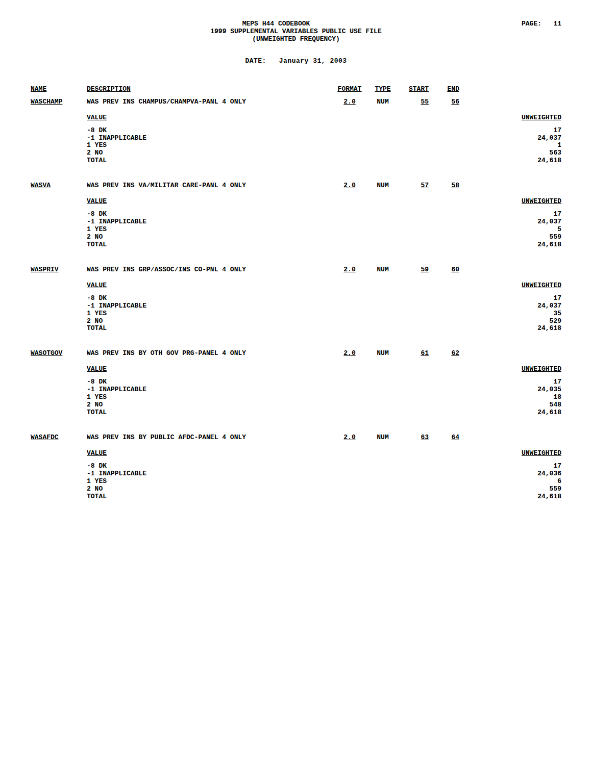MEPS H44 CODEBOOKPAGE: 11
1999 SUPPLEMENTAL VARIABLES PUBLIC USE FILE
(UNWEIGHTED FREQUENCY)
DATE: January 31, 2003
NAME
DESCRIPTION
FORMAT
TYPE
START
END
WASCHAMP
WAS PREV INS CHAMPUS/CHAMPVA-PANL 4 ONLY
2.0
NUM
55
56
VALUE
UNWEIGHTED
-8 DK
17
-1 INAPPLICABLE
24,037
1 YES
1
2 NO
563
TOTAL
24,618
WASVA
WAS PREV INS VA/MILITAR CARE-PANL 4 ONLY
2.0
NUM
57
58
VALUE
UNWEIGHTED
-8 DK
17
-1 INAPPLICABLE
24,037
1 YES
5
2 NO
559
TOTAL
24,618
WASPRIV
WAS PREV INS GRP/ASSOC/INS CO-PNL 4 ONLY
2.0
NUM
59
60
VALUE
UNWEIGHTED
-8 DK
17
-1 INAPPLICABLE
24,037
1 YES
35
2 NO
529
TOTAL
24,618
WASOTGOV
WAS PREV INS BY OTH GOV PRG-PANEL 4 ONLY
2.0
NUM
61
62
VALUE
UNWEIGHTED
-8 DK
17
-1 INAPPLICABLE
24,035
1 YES
18
2 NO
548
TOTAL
24,618
WASAFDC
WAS PREV INS BY PUBLIC AFDC-PANEL 4 ONLY
2.0
NUM
63
64
VALUE
UNWEIGHTED
-8 DK
17
-1 INAPPLICABLE
24,036
1 YES
6
2 NO
559
TOTAL
24,618